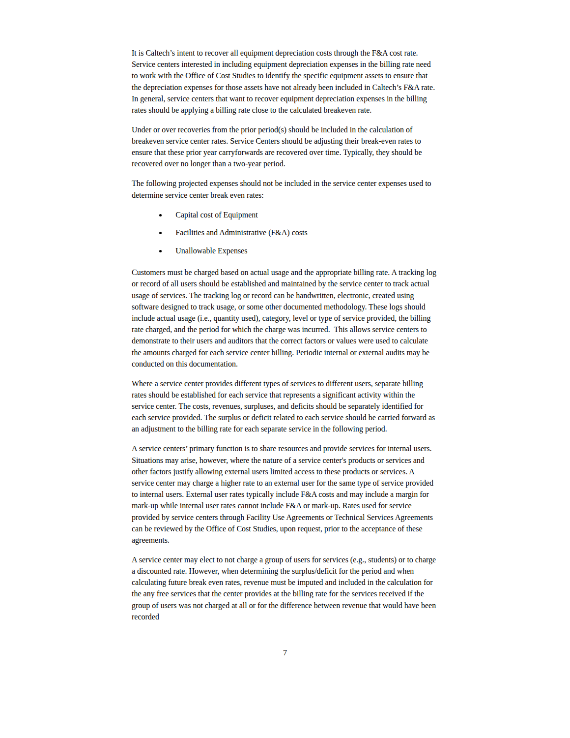It is Caltech’s intent to recover all equipment depreciation costs through the F&A cost rate. Service centers interested in including equipment depreciation expenses in the billing rate need to work with the Office of Cost Studies to identify the specific equipment assets to ensure that the depreciation expenses for those assets have not already been included in Caltech’s F&A rate. In general, service centers that want to recover equipment depreciation expenses in the billing rates should be applying a billing rate close to the calculated breakeven rate.
Under or over recoveries from the prior period(s) should be included in the calculation of breakeven service center rates. Service Centers should be adjusting their break-even rates to ensure that these prior year carryforwards are recovered over time. Typically, they should be recovered over no longer than a two-year period.
The following projected expenses should not be included in the service center expenses used to determine service center break even rates:
Capital cost of Equipment
Facilities and Administrative (F&A) costs
Unallowable Expenses
Customers must be charged based on actual usage and the appropriate billing rate. A tracking log or record of all users should be established and maintained by the service center to track actual usage of services. The tracking log or record can be handwritten, electronic, created using software designed to track usage, or some other documented methodology. These logs should include actual usage (i.e., quantity used), category, level or type of service provided, the billing rate charged, and the period for which the charge was incurred. This allows service centers to demonstrate to their users and auditors that the correct factors or values were used to calculate the amounts charged for each service center billing. Periodic internal or external audits may be conducted on this documentation.
Where a service center provides different types of services to different users, separate billing rates should be established for each service that represents a significant activity within the service center. The costs, revenues, surpluses, and deficits should be separately identified for each service provided. The surplus or deficit related to each service should be carried forward as an adjustment to the billing rate for each separate service in the following period.
A service centers’ primary function is to share resources and provide services for internal users. Situations may arise, however, where the nature of a service center's products or services and other factors justify allowing external users limited access to these products or services. A service center may charge a higher rate to an external user for the same type of service provided to internal users. External user rates typically include F&A costs and may include a margin for mark-up while internal user rates cannot include F&A or mark-up. Rates used for service provided by service centers through Facility Use Agreements or Technical Services Agreements can be reviewed by the Office of Cost Studies, upon request, prior to the acceptance of these agreements.
A service center may elect to not charge a group of users for services (e.g., students) or to charge a discounted rate. However, when determining the surplus/deficit for the period and when calculating future break even rates, revenue must be imputed and included in the calculation for the any free services that the center provides at the billing rate for the services received if the group of users was not charged at all or for the difference between revenue that would have been recorded
7